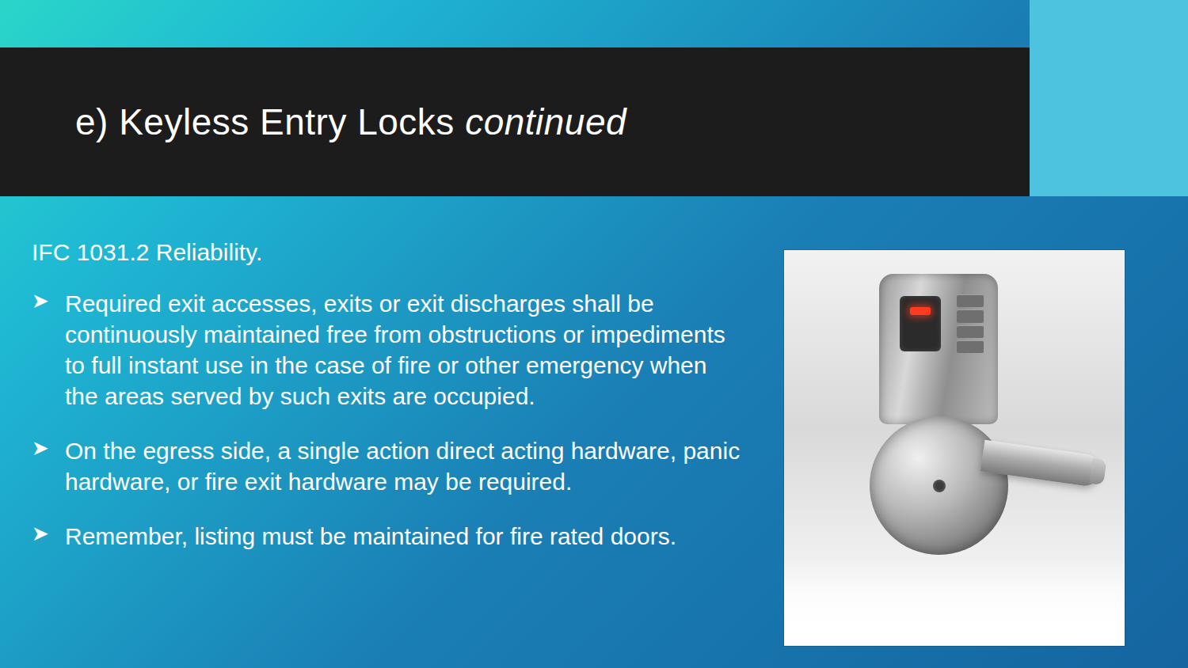e) Keyless Entry Locks continued
IFC 1031.2 Reliability.
Required exit accesses, exits or exit discharges shall be continuously maintained free from obstructions or impediments to full instant use in the case of fire or other emergency when the areas served by such exits are occupied.
On the egress side, a single action direct acting hardware, panic hardware, or fire exit hardware may be required.
Remember, listing must be maintained for fire rated doors.